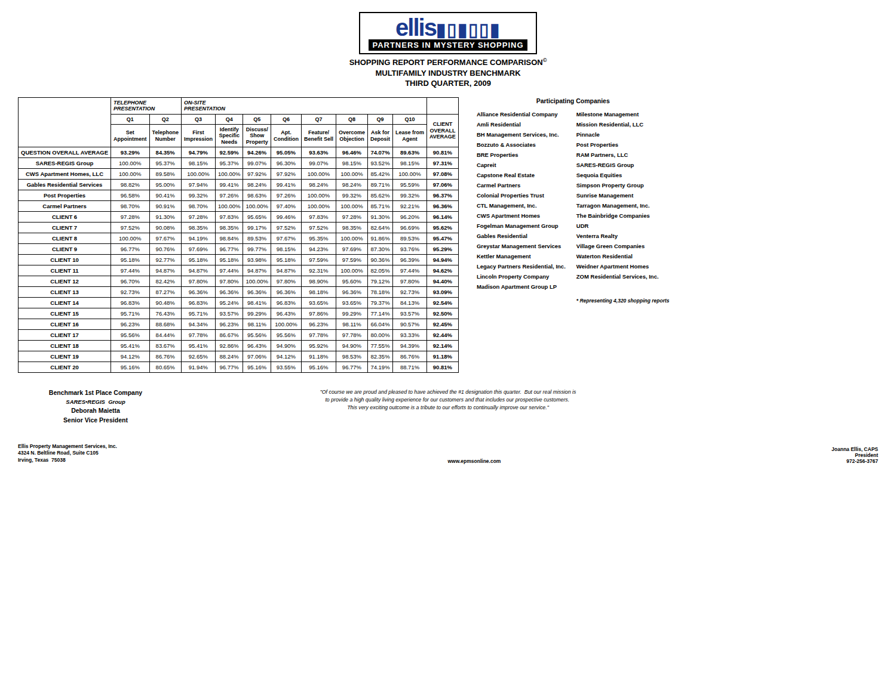ellis▮▯▮▯▯▮
PARTNERS IN MYSTERY SHOPPING
SHOPPING REPORT PERFORMANCE COMPARISON©
MULTIFAMILY INDUSTRY BENCHMARK
THIRD QUARTER, 2009
| | TELEPHONE PRESENTATION | ON-SITE PRESENTATION | |
| --- | --- | --- | --- |
| | Q1 | Q2 | Q3 | Q4 | Q5 | Q6 | Q7 | Q8 | Q9 | Q10 | CLIENT OVERALL AVERAGE |
| | Set Appointment | Telephone Number | First Impression | Identify Specific Needs | Discuss/ Show Property | Apt. Condition | Feature/ Benefit Sell | Overcome Objection | Ask for Deposit | Lease from Agent |
| QUESTION OVERALL AVERAGE | 93.29% | 84.35% | 94.79% | 92.59% | 94.26% | 95.05% | 93.63% | 96.46% | 74.07% | 89.63% | 90.81% |
| SARES-REGIS Group | 100.00% | 95.37% | 98.15% | 95.37% | 99.07% | 96.30% | 99.07% | 98.15% | 93.52% | 98.15% | 97.31% |
| CWS Apartment Homes, LLC | 100.00% | 89.58% | 100.00% | 100.00% | 97.92% | 97.92% | 100.00% | 100.00% | 85.42% | 100.00% | 97.08% |
| Gables Residential Services | 98.82% | 95.00% | 97.94% | 99.41% | 98.24% | 99.41% | 98.24% | 98.24% | 89.71% | 95.59% | 97.06% |
| Post Properties | 96.58% | 90.41% | 99.32% | 97.26% | 98.63% | 97.26% | 100.00% | 99.32% | 85.62% | 99.32% | 96.37% |
| Carmel Partners | 98.70% | 90.91% | 98.70% | 100.00% | 100.00% | 97.40% | 100.00% | 100.00% | 85.71% | 92.21% | 96.36% |
| CLIENT 6 | 97.28% | 91.30% | 97.28% | 97.83% | 95.65% | 99.46% | 97.83% | 97.28% | 91.30% | 96.20% | 96.14% |
| CLIENT 7 | 97.52% | 90.08% | 98.35% | 98.35% | 99.17% | 97.52% | 97.52% | 98.35% | 82.64% | 96.69% | 95.62% |
| CLIENT 8 | 100.00% | 97.67% | 94.19% | 98.84% | 89.53% | 97.67% | 95.35% | 100.00% | 91.86% | 89.53% | 95.47% |
| CLIENT 9 | 96.77% | 90.76% | 97.69% | 96.77% | 99.77% | 98.15% | 94.23% | 97.69% | 87.30% | 93.76% | 95.29% |
| CLIENT 10 | 95.18% | 92.77% | 95.18% | 95.18% | 93.98% | 95.18% | 97.59% | 97.59% | 90.36% | 96.39% | 94.94% |
| CLIENT 11 | 97.44% | 94.87% | 94.87% | 97.44% | 94.87% | 94.87% | 92.31% | 100.00% | 82.05% | 97.44% | 94.62% |
| CLIENT 12 | 96.70% | 82.42% | 97.80% | 97.80% | 100.00% | 97.80% | 98.90% | 95.60% | 79.12% | 97.80% | 94.40% |
| CLIENT 13 | 92.73% | 87.27% | 96.36% | 96.36% | 96.36% | 96.36% | 98.18% | 96.36% | 78.18% | 92.73% | 93.09% |
| CLIENT 14 | 96.83% | 90.48% | 96.83% | 95.24% | 98.41% | 96.83% | 93.65% | 93.65% | 79.37% | 84.13% | 92.54% |
| CLIENT 15 | 95.71% | 76.43% | 95.71% | 93.57% | 99.29% | 96.43% | 97.86% | 99.29% | 77.14% | 93.57% | 92.50% |
| CLIENT 16 | 96.23% | 88.68% | 94.34% | 96.23% | 98.11% | 100.00% | 96.23% | 98.11% | 66.04% | 90.57% | 92.45% |
| CLIENT 17 | 95.56% | 84.44% | 97.78% | 86.67% | 95.56% | 95.56% | 97.78% | 97.78% | 80.00% | 93.33% | 92.44% |
| CLIENT 18 | 95.41% | 83.67% | 95.41% | 92.86% | 96.43% | 94.90% | 95.92% | 94.90% | 77.55% | 94.39% | 92.14% |
| CLIENT 19 | 94.12% | 86.76% | 92.65% | 88.24% | 97.06% | 94.12% | 91.18% | 98.53% | 82.35% | 86.76% | 91.18% |
| CLIENT 20 | 95.16% | 80.65% | 91.94% | 96.77% | 95.16% | 93.55% | 95.16% | 96.77% | 74.19% | 88.71% | 90.81% |
Participating Companies
| Alliance Residential Company | Milestone Management |
| Amli Residential | Mission Residential, LLC |
| BH Management Services, Inc. | Pinnacle |
| Bozzuto & Associates | Post Properties |
| BRE Properties | RAM Partners, LLC |
| Capreit | SARES-REGIS Group |
| Capstone Real Estate | Sequoia Equities |
| Carmel Partners | Simpson Property Group |
| Colonial Properties Trust | Sunrise Management |
| CTL Management, Inc. | Tarragon Management, Inc. |
| CWS Apartment Homes | The Bainbridge Companies |
| Fogelman Management Group | UDR |
| Gables Residential | Venterra Realty |
| Greystar Management Services | Village Green Companies |
| Kettler Management | Waterton Residential |
| Legacy Partners Residential, Inc. | Weidner Apartment Homes |
| Lincoln Property Company | ZOM Residential Services, Inc. |
| Madison Apartment Group LP | |
* Representing 4,320 shopping reports
Benchmark 1st Place Company
SARES•REGIS Group
Deborah Maietta
Senior Vice President
"Of course we are proud and pleased to have achieved the #1 designation this quarter. But our real mission is to provide a high quality living experience for our customers and that includes our prospective customers. This very exciting outcome is a tribute to our efforts to continually improve our service."
Ellis Property Management Services, Inc.
4324 N. Beltline Road, Suite C105
Irving, Texas 75038
www.epmsonline.com
Joanna Ellis, CAPS
President
972-256-3767